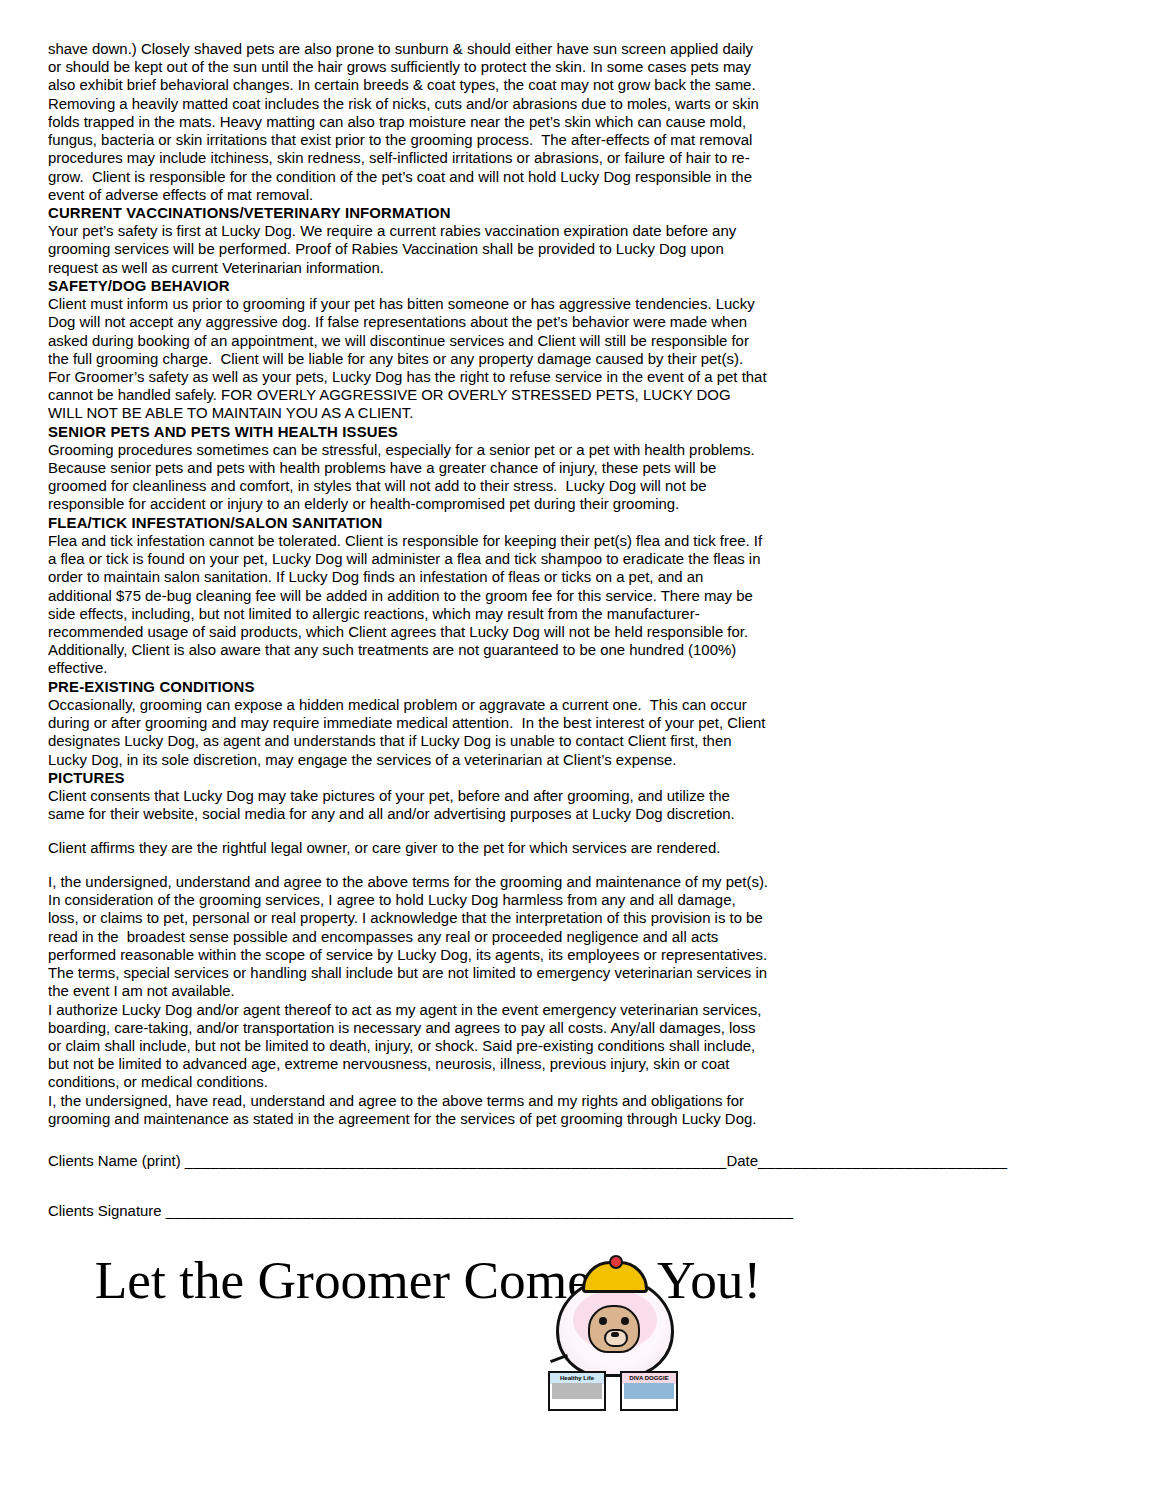shave down.) Closely shaved pets are also prone to sunburn & should either have sun screen applied daily or should be kept out of the sun until the hair grows sufficiently to protect the skin. In some cases pets may also exhibit brief behavioral changes. In certain breeds & coat types, the coat may not grow back the same. Removing a heavily matted coat includes the risk of nicks, cuts and/or abrasions due to moles, warts or skin folds trapped in the mats. Heavy matting can also trap moisture near the pet’s skin which can cause mold, fungus, bacteria or skin irritations that exist prior to the grooming process. The after-effects of mat removal procedures may include itchiness, skin redness, self-inflicted irritations or abrasions, or failure of hair to re-grow. Client is responsible for the condition of the pet’s coat and will not hold Lucky Dog responsible in the event of adverse effects of mat removal.
Current Vaccinations/Veterinary Information
Your pet’s safety is first at Lucky Dog. We require a current rabies vaccination expiration date before any grooming services will be performed. Proof of Rabies Vaccination shall be provided to Lucky Dog upon request as well as current Veterinarian information.
Safety/Dog Behavior
Client must inform us prior to grooming if your pet has bitten someone or has aggressive tendencies. Lucky Dog will not accept any aggressive dog. If false representations about the pet’s behavior were made when asked during booking of an appointment, we will discontinue services and Client will still be responsible for the full grooming charge. Client will be liable for any bites or any property damage caused by their pet(s). For Groomer’s safety as well as your pets, Lucky Dog has the right to refuse service in the event of a pet that cannot be handled safely. FOR OVERLY AGGRESSIVE OR OVERLY STRESSED PETS, LUCKY DOG WILL NOT BE ABLE TO MAINTAIN YOU AS A CLIENT.
Senior Pets and Pets with Health Issues
Grooming procedures sometimes can be stressful, especially for a senior pet or a pet with health problems. Because senior pets and pets with health problems have a greater chance of injury, these pets will be groomed for cleanliness and comfort, in styles that will not add to their stress. Lucky Dog will not be responsible for accident or injury to an elderly or health-compromised pet during their grooming.
Flea/Tick Infestation/Salon Sanitation
Flea and tick infestation cannot be tolerated. Client is responsible for keeping their pet(s) flea and tick free. If a flea or tick is found on your pet, Lucky Dog will administer a flea and tick shampoo to eradicate the fleas in order to maintain salon sanitation. If Lucky Dog finds an infestation of fleas or ticks on a pet, and an additional $75 de-bug cleaning fee will be added in addition to the groom fee for this service. There may be side effects, including, but not limited to allergic reactions, which may result from the manufacturer-recommended usage of said products, which Client agrees that Lucky Dog will not be held responsible for. Additionally, Client is also aware that any such treatments are not guaranteed to be one hundred (100%) effective.
Pre-Existing Conditions
Occasionally, grooming can expose a hidden medical problem or aggravate a current one. This can occur during or after grooming and may require immediate medical attention. In the best interest of your pet, Client designates Lucky Dog, as agent and understands that if Lucky Dog is unable to contact Client first, then Lucky Dog, in its sole discretion, may engage the services of a veterinarian at Client’s expense.
Pictures
Client consents that Lucky Dog may take pictures of your pet, before and after grooming, and utilize the same for their website, social media for any and all and/or advertising purposes at Lucky Dog discretion.
Client affirms they are the rightful legal owner, or care giver to the pet for which services are rendered.
I, the undersigned, understand and agree to the above terms for the grooming and maintenance of my pet(s). In consideration of the grooming services, I agree to hold Lucky Dog harmless from any and all damage, loss, or claims to pet, personal or real property. I acknowledge that the interpretation of this provision is to be read in the broadest sense possible and encompasses any real or proceeded negligence and all acts performed reasonable within the scope of service by Lucky Dog, its agents, its employees or representatives. The terms, special services or handling shall include but are not limited to emergency veterinarian services in the event I am not available.
I authorize Lucky Dog and/or agent thereof to act as my agent in the event emergency veterinarian services, boarding, care-taking, and/or transportation is necessary and agrees to pay all costs. Any/all damages, loss or claim shall include, but not be limited to death, injury, or shock. Said pre-existing conditions shall include, but not be limited to advanced age, extreme nervousness, neurosis, illness, previous injury, skin or coat conditions, or medical conditions.
I, the undersigned, have read, understand and agree to the above terms and my rights and obligations for grooming and maintenance as stated in the agreement for the services of pet grooming through Lucky Dog.
Clients Name (print) _______________________________________________________________Date_____________________________
Clients Signature _________________________________________________________________________
Let the Groomer Come to You!
Healthy Life
DIVA DOGGIE